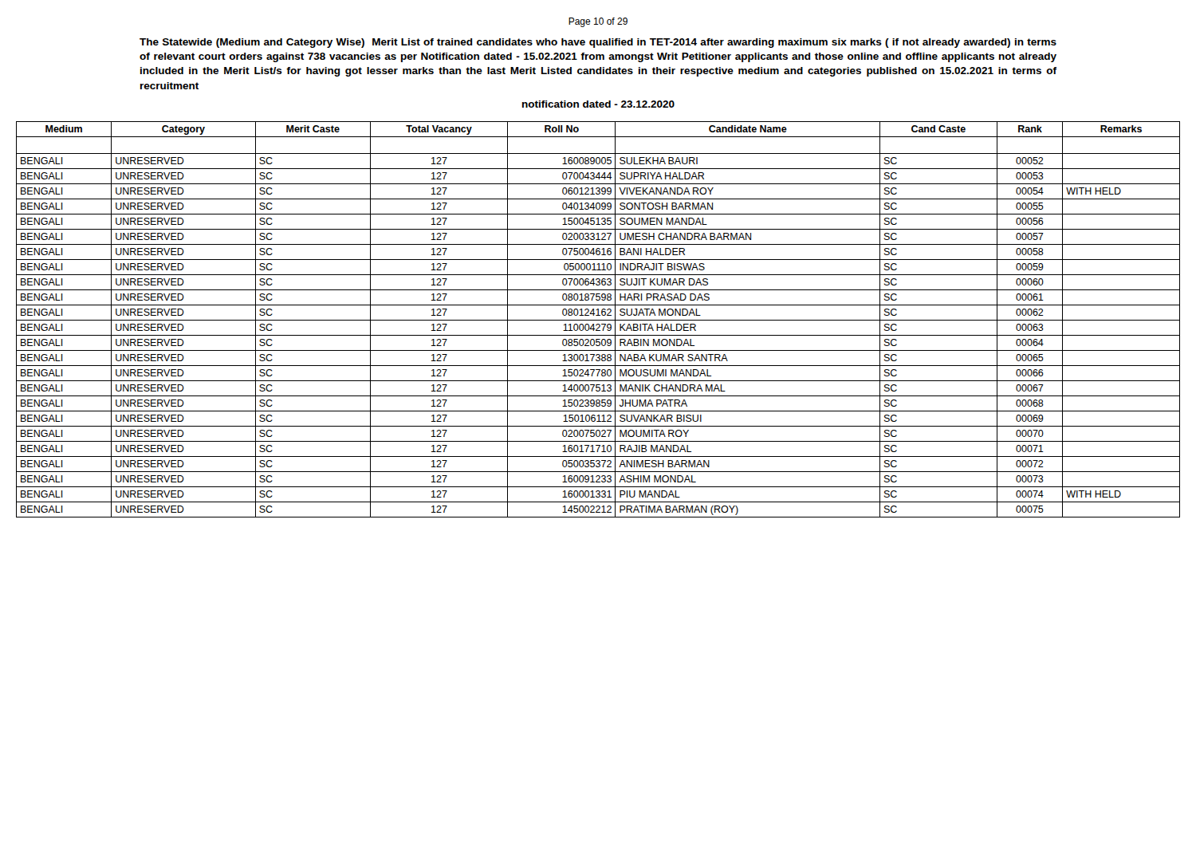Page 10 of 29
The Statewide (Medium and Category Wise) Merit List of trained candidates who have qualified in TET-2014 after awarding maximum six marks ( if not already awarded) in terms of relevant court orders against 738 vacancies as per Notification dated - 15.02.2021 from amongst Writ Petitioner applicants and those online and offline applicants not already included in the Merit List/s for having got lesser marks than the last Merit Listed candidates in their respective medium and categories published on 15.02.2021 in terms of recruitment
notification dated - 23.12.2020
| Medium | Category | Merit Caste | Total Vacancy | Roll No | Candidate Name | Cand Caste | Rank | Remarks |
| --- | --- | --- | --- | --- | --- | --- | --- | --- |
| BENGALI | UNRESERVED | SC | 127 | 160089005 | SULEKHA BAURI | SC | 00052 | |
| BENGALI | UNRESERVED | SC | 127 | 070043444 | SUPRIYA HALDAR | SC | 00053 | |
| BENGALI | UNRESERVED | SC | 127 | 060121399 | VIVEKANANDA ROY | SC | 00054 | WITH HELD |
| BENGALI | UNRESERVED | SC | 127 | 040134099 | SONTOSH BARMAN | SC | 00055 | |
| BENGALI | UNRESERVED | SC | 127 | 150045135 | SOUMEN MANDAL | SC | 00056 | |
| BENGALI | UNRESERVED | SC | 127 | 020033127 | UMESH CHANDRA BARMAN | SC | 00057 | |
| BENGALI | UNRESERVED | SC | 127 | 075004616 | BANI HALDER | SC | 00058 | |
| BENGALI | UNRESERVED | SC | 127 | 050001110 | INDRAJIT BISWAS | SC | 00059 | |
| BENGALI | UNRESERVED | SC | 127 | 070064363 | SUJIT KUMAR DAS | SC | 00060 | |
| BENGALI | UNRESERVED | SC | 127 | 080187598 | HARI PRASAD DAS | SC | 00061 | |
| BENGALI | UNRESERVED | SC | 127 | 080124162 | SUJATA MONDAL | SC | 00062 | |
| BENGALI | UNRESERVED | SC | 127 | 110004279 | KABITA HALDER | SC | 00063 | |
| BENGALI | UNRESERVED | SC | 127 | 085020509 | RABIN MONDAL | SC | 00064 | |
| BENGALI | UNRESERVED | SC | 127 | 130017388 | NABA KUMAR SANTRA | SC | 00065 | |
| BENGALI | UNRESERVED | SC | 127 | 150247780 | MOUSUMI MANDAL | SC | 00066 | |
| BENGALI | UNRESERVED | SC | 127 | 140007513 | MANIK CHANDRA MAL | SC | 00067 | |
| BENGALI | UNRESERVED | SC | 127 | 150239859 | JHUMA PATRA | SC | 00068 | |
| BENGALI | UNRESERVED | SC | 127 | 150106112 | SUVANKAR BISUI | SC | 00069 | |
| BENGALI | UNRESERVED | SC | 127 | 020075027 | MOUMITA ROY | SC | 00070 | |
| BENGALI | UNRESERVED | SC | 127 | 160171710 | RAJIB MANDAL | SC | 00071 | |
| BENGALI | UNRESERVED | SC | 127 | 050035372 | ANIMESH BARMAN | SC | 00072 | |
| BENGALI | UNRESERVED | SC | 127 | 160091233 | ASHIM MONDAL | SC | 00073 | |
| BENGALI | UNRESERVED | SC | 127 | 160001331 | PIU MANDAL | SC | 00074 | WITH HELD |
| BENGALI | UNRESERVED | SC | 127 | 145002212 | PRATIMA BARMAN (ROY) | SC | 00075 | |